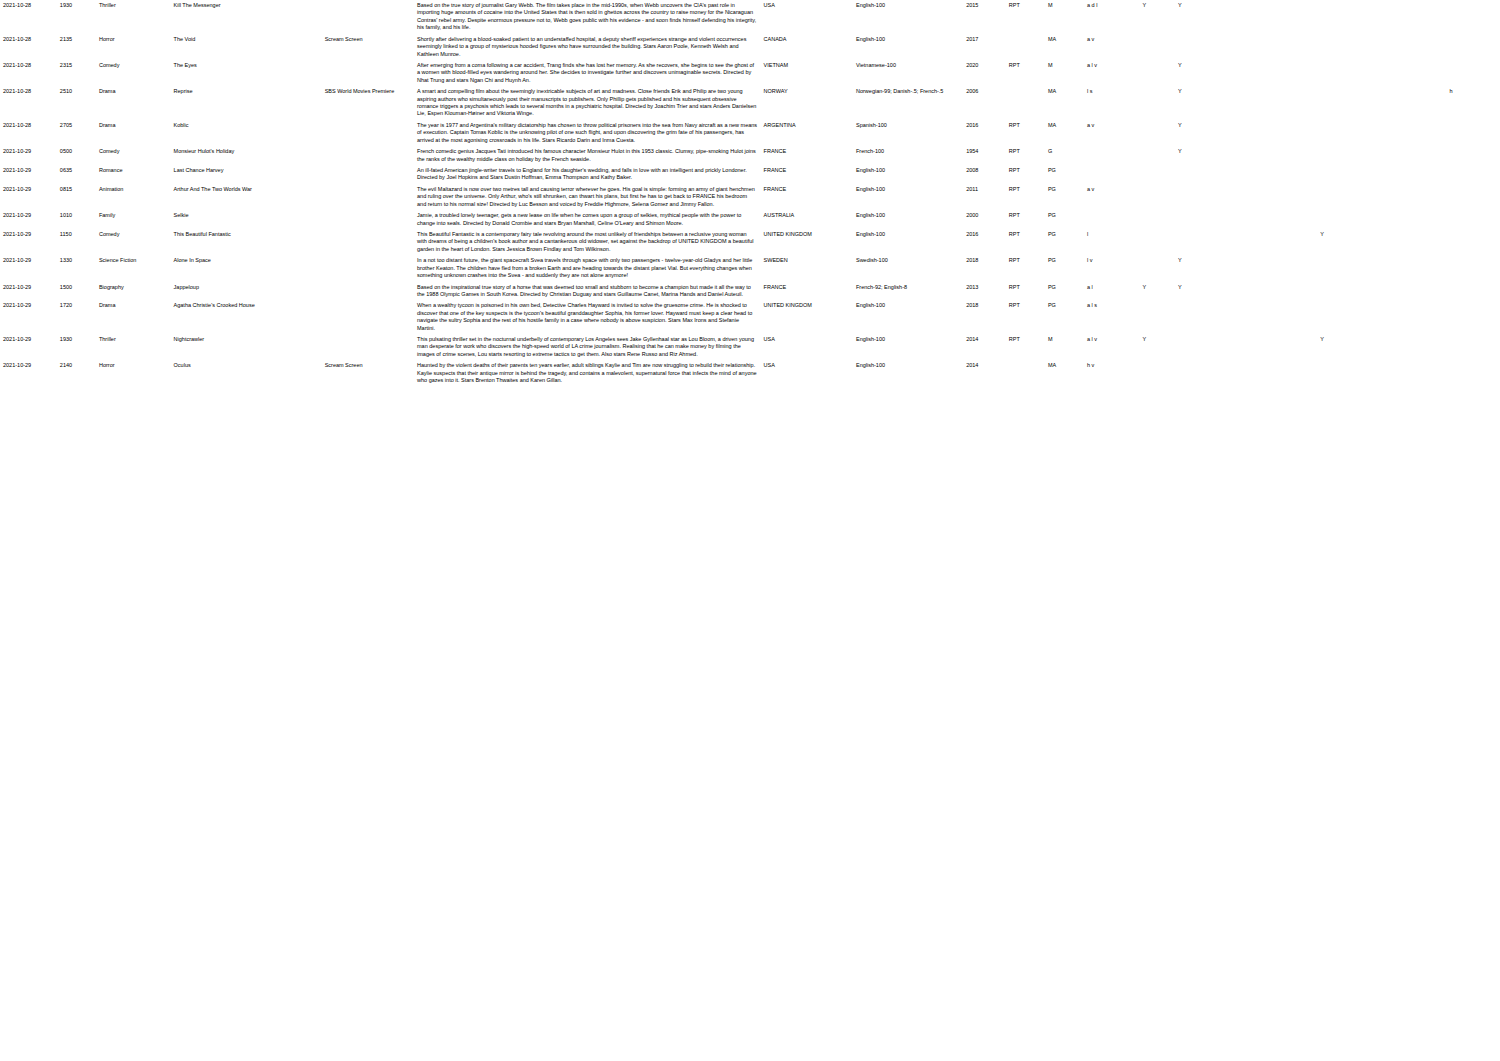| 2021-10-28 | 1930 | Thriller | Kill The Messenger | | Based on the true story of journalist Gary Webb. The film takes place in the mid-1990s, when Webb uncovers the CIA's past role in importing huge amounts of cocaine into the United States that is then sold in ghettos across the country to raise money for the Nicaraguan Contras' rebel army. Despite enormous pressure not to, Webb goes public with his evidence - and soon finds himself defending his integrity, his family, and his life. | USA | English-100 | 2015 | RPT | M | a d l | Y | Y | | |
| 2021-10-28 | 2135 | Horror | The Void | Scream Screen | Shortly after delivering a blood-soaked patient to an understaffed hospital, a deputy sheriff experiences strange and violent occurrences seemingly linked to a group of mysterious hooded figures who have surrounded the building. Stars Aaron Poole, Kenneth Welsh and Kathleen Munroe. | CANADA | English-100 | 2017 | | MA | a v | | | | |
| 2021-10-28 | 2315 | Comedy | The Eyes | | After emerging from a coma following a car accident, Trang finds she has lost her memory. As she recovers, she begins to see the ghost of a women with blood-filled eyes wandering around her. She decides to investigate further and discovers unimaginable secrets. Directed by Nhat Trung and stars Ngan Chi and Huynh An. | VIETNAM | Vietnamese-100 | 2020 | RPT | M | a l v | | Y | | |
| 2021-10-28 | 2510 | Drama | Reprise | SBS World Movies Premiere | A smart and compelling film about the seemingly inextricable subjects of art and madness. Close friends Erik and Philip are two young aspiring authors who simultaneously post their manuscripts to publishers. Only Phillip gets published and his subsequent obsessive romance triggers a psychosis which leads to several months in a psychiatric hospital. Directed by Joachim Trier and stars Anders Danielsen Lie, Espen Klouman-Høiner and Viktoria Winge. | NORWAY | Norwegian-99; Danish-.5; French-.5 | 2006 | | MA | l s | | Y | | h |
| 2021-10-28 | 2705 | Drama | Koblic | | The year is 1977 and Argentina's military dictatorship has chosen to throw political prisoners into the sea from Navy aircraft as a new means of execution. Captain Tomas Koblic is the unknowing pilot of one such flight, and upon discovering the grim fate of his passengers, has arrived at the most agonising crossroads in his life. Stars Ricardo Darin and Inma Cuesta. | ARGENTINA | Spanish-100 | 2016 | RPT | MA | a v | | Y | | |
| 2021-10-29 | 0500 | Comedy | Monsieur Hulot's Holiday | | French comedic genius Jacques Tati introduced his famous character Monsieur Hulot in this 1953 classic. Clumsy, pipe-smoking Hulot joins the ranks of the wealthy middle class on holiday by the French seaside. | FRANCE | French-100 | 1954 | RPT | G | | | Y | | |
| 2021-10-29 | 0635 | Romance | Last Chance Harvey | | An ill-fated American jingle-writer travels to England for his daughter's wedding, and falls in love with an intelligent and prickly Londoner. Directed by Joel Hopkins and Stars Dustin Hoffman, Emma Thompson and Kathy Baker. | FRANCE | English-100 | 2008 | RPT | PG | | | | | |
| 2021-10-29 | 0815 | Animation | Arthur And The Two Worlds War | | The evil Maltazard is now over two metres tall and causing terror wherever he goes. His goal is simple: forming an army of giant henchmen and ruling over the universe. Only Arthur, who's still shrunken, can thwart his plans, but first he has to get back to FRANCE his bedroom and return to his normal size! Directed by Luc Besson and voiced by Freddie Highmore, Selena Gomez and Jimmy Fallon. | FRANCE | English-100 | 2011 | RPT | PG | a v | | | | |
| 2021-10-29 | 1010 | Family | Selkie | | Jamie, a troubled lonely teenager, gets a new lease on life when he comes upon a group of selkies, mythical people with the power to change into seals. Directed by Donald Crombie and stars Bryan Marshall, Celine O'Leary and Shimon Moore. | AUSTRALIA | English-100 | 2000 | RPT | PG | | | | | |
| 2021-10-29 | 1150 | Comedy | This Beautiful Fantastic | | This Beautiful Fantastic is a contemporary fairy tale revolving around the most unlikely of friendships between a reclusive young woman with dreams of being a children's book author and a cantankerous old widower, set against the backdrop of UNITED KINGDOM a beautiful garden in the heart of London. Stars Jessica Brown Findlay and Tom Wilkinson. | UNITED KINGDOM | English-100 | 2016 | RPT | PG | l | | | Y | |
| 2021-10-29 | 1330 | Science Fiction | Alone In Space | | In a not too distant future, the giant spacecraft Svea travels through space with only two passengers - twelve-year-old Gladys and her little brother Keaton. The children have fled from a broken Earth and are heading towards the distant planet Vial. But everything changes when something unknown crashes into the Svea - and suddenly they are not alone anymore! | SWEDEN | Swedish-100 | 2018 | RPT | PG | l v | | Y | | |
| 2021-10-29 | 1500 | Biography | Jappeloup | | Based on the inspirational true story of a horse that was deemed too small and stubborn to become a champion but made it all the way to the 1988 Olympic Games in South Korea. Directed by Christian Duguay and stars Guillaume Canet, Marina Hands and Daniel Auteuil. | FRANCE | French-92; English-8 | 2013 | RPT | PG | a l | Y | Y | | |
| 2021-10-29 | 1720 | Drama | Agatha Christie's Crooked House | | When a wealthy tycoon is poisoned in his own bed, Detective Charles Hayward is invited to solve the gruesome crime. He is shocked to discover that one of the key suspects is the tycoon's beautiful granddaughter Sophia, his former lover. Hayward must keep a clear head to navigate the sultry Sophia and the rest of his hostile family in a case where nobody is above suspicion. Stars Max Irons and Stefanie Martini. | UNITED KINGDOM | English-100 | 2018 | RPT | PG | a l s | | | | |
| 2021-10-29 | 1930 | Thriller | Nightcrawler | | This pulsating thriller set in the nocturnal underbelly of contemporary Los Angeles sees Jake Gyllenhaal star as Lou Bloom, a driven young man desperate for work who discovers the high-speed world of LA crime journalism. Realising that he can make money by filming the images of crime scenes, Lou starts resorting to extreme tactics to get them. Also stars Rene Russo and Riz Ahmed. | USA | English-100 | 2014 | RPT | M | a l v | Y | | Y | |
| 2021-10-29 | 2140 | Horror | Oculus | Scream Screen | Haunted by the violent deaths of their parents ten years earlier, adult siblings Kaylie and Tim are now struggling to rebuild their relationship. Kaylie suspects that their antique mirror is behind the tragedy, and contains a malevolent, supernatural force that infects the mind of anyone who gazes into it. Stars Brenton Thwaites and Karen Gillan. | USA | English-100 | 2014 | | MA | h v | | | | |